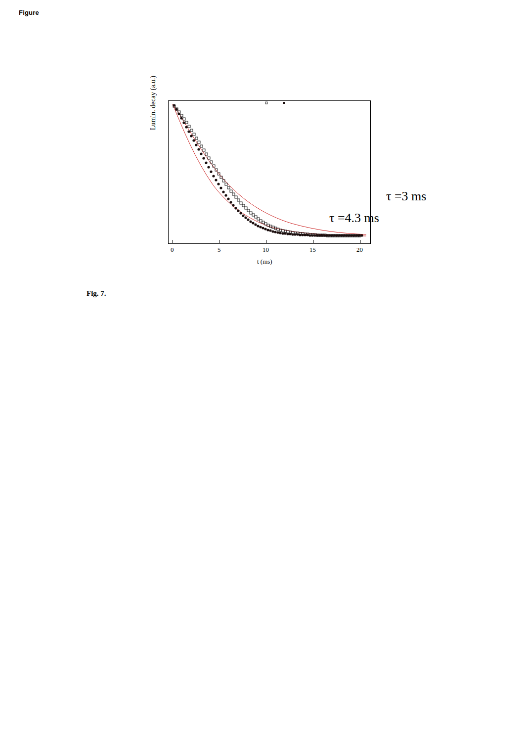Figure
Lumin. decay (a.u.)
Luminescence decay versus time
τ =3 ms
τ =4.3 ms
0
5
10
15
20
t (ms)
Fig. 7.